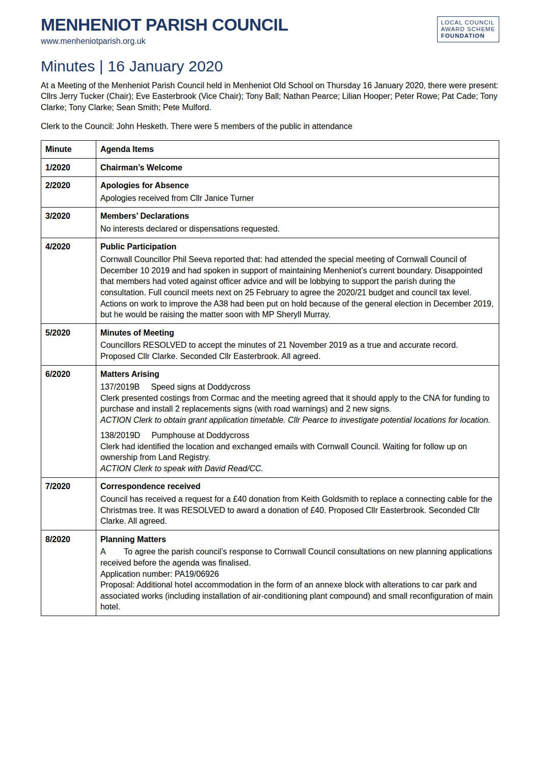MENHENIOT PARISH COUNCIL
www.menheniotparish.org.uk
LOCAL COUNCIL
AWARD SCHEME
FOUNDATION
Minutes | 16 January 2020
At a Meeting of the Menheniot Parish Council held in Menheniot Old School on Thursday 16 January 2020, there were present: Cllrs Jerry Tucker (Chair); Eve Easterbrook (Vice Chair); Tony Ball; Nathan Pearce; Lilian Hooper; Peter Rowe; Pat Cade; Tony Clarke; Tony Clarke; Sean Smith; Pete Mulford.
Clerk to the Council: John Hesketh. There were 5 members of the public in attendance
| Minute | Agenda Items |
| --- | --- |
| 1/2020 | Chairman’s Welcome |
| 2/2020 | Apologies for Absence Apologies received from Cllr Janice Turner |
| 3/2020 | Members’ Declarations No interests declared or dispensations requested. |
| 4/2020 | Public Participation Cornwall Councillor Phil Seeva reported that: had attended the special meeting of Cornwall Council of December 10 2019 and had spoken in support of maintaining Menheniot’s current boundary. Disappointed that members had voted against officer advice and will be lobbying to support the parish during the consultation. Full council meets next on 25 February to agree the 2020/21 budget and council tax level. Actions on work to improve the A38 had been put on hold because of the general election in December 2019, but he would be raising the matter soon with MP Sheryll Murray. |
| 5/2020 | Minutes of Meeting Councillors RESOLVED to accept the minutes of 21 November 2019 as a true and accurate record. Proposed Cllr Clarke. Seconded Cllr Easterbrook. All agreed. |
| 6/2020 | Matters Arising 137/2019B Speed signs at Doddycross Clerk presented costings from Cormac and the meeting agreed that it should apply to the CNA for funding to purchase and install 2 replacements signs (with road warnings) and 2 new signs. ACTION Clerk to obtain grant application timetable. Cllr Pearce to investigate potential locations for location. 138/2019D Pumphouse at Doddycross Clerk had identified the location and exchanged emails with Cornwall Council. Waiting for follow up on ownership from Land Registry. ACTION Clerk to speak with David Read/CC. |
| 7/2020 | Correspondence received Council has received a request for a £40 donation from Keith Goldsmith to replace a connecting cable for the Christmas tree. It was RESOLVED to award a donation of £40. Proposed Cllr Easterbrook. Seconded Cllr Clarke. All agreed. |
| 8/2020 | Planning Matters A To agree the parish council’s response to Cornwall Council consultations on new planning applications received before the agenda was finalised. Application number: PA19/06926 Proposal: Additional hotel accommodation in the form of an annexe block with alterations to car park and associated works (including installation of air-conditioning plant compound) and small reconfiguration of main hotel. |